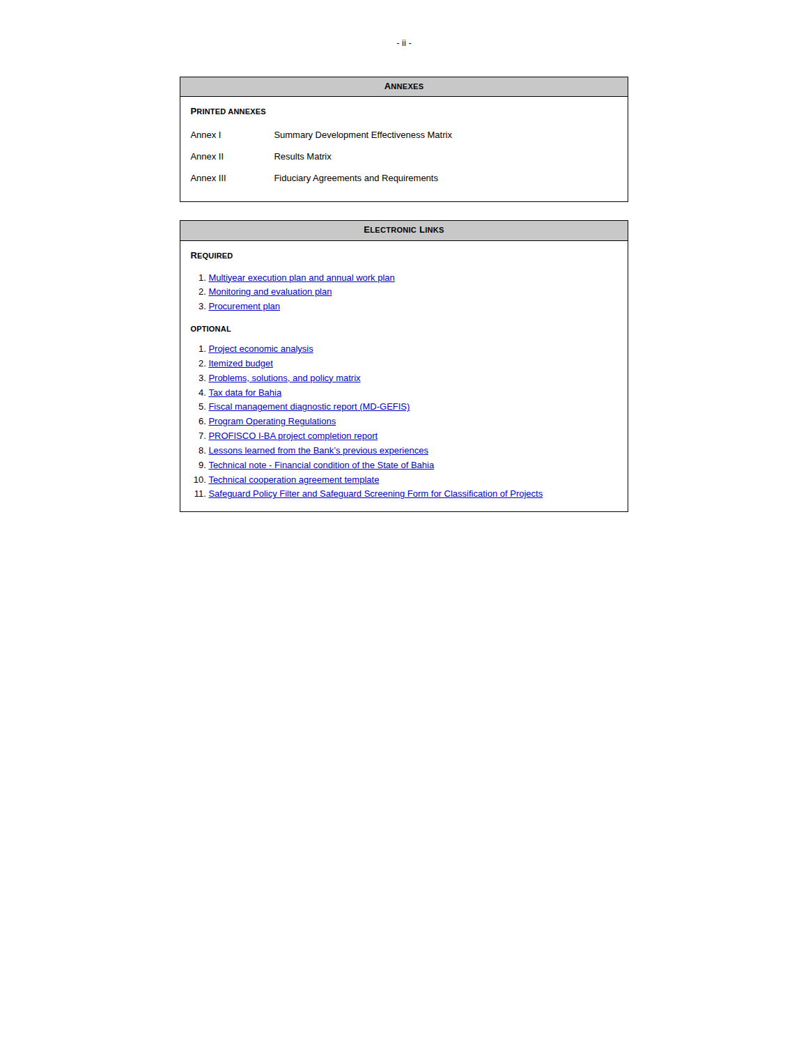- ii -
ANNEXES
PRINTED ANNEXES
| Annex I | Summary Development Effectiveness Matrix |
| Annex II | Results Matrix |
| Annex III | Fiduciary Agreements and Requirements |
ELECTRONIC LINKS
REQUIRED
Multiyear execution plan and annual work plan
Monitoring and evaluation plan
Procurement plan
OPTIONAL
Project economic analysis
Itemized budget
Problems, solutions, and policy matrix
Tax data for Bahia
Fiscal management diagnostic report (MD-GEFIS)
Program Operating Regulations
PROFISCO I-BA project completion report
Lessons learned from the Bank’s previous experiences
Technical note - Financial condition of the State of Bahia
Technical cooperation agreement template
Safeguard Policy Filter and Safeguard Screening Form for Classification of Projects